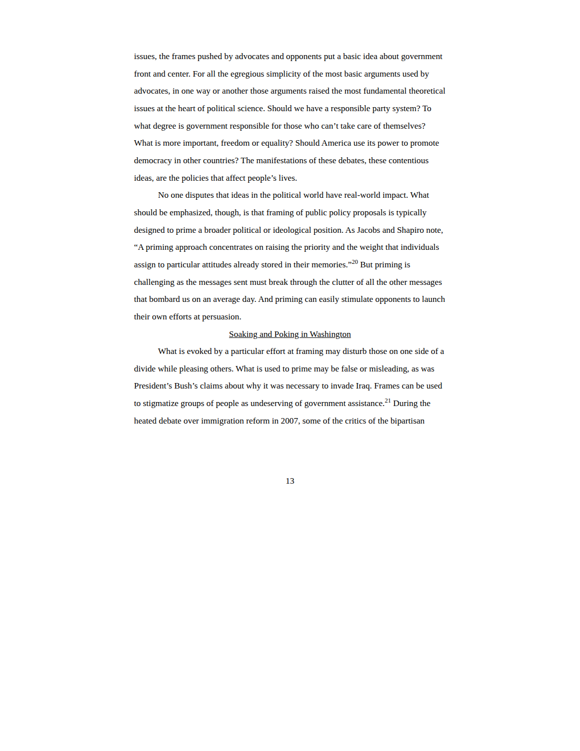issues, the frames pushed by advocates and opponents put a basic idea about government front and center. For all the egregious simplicity of the most basic arguments used by advocates, in one way or another those arguments raised the most fundamental theoretical issues at the heart of political science. Should we have a responsible party system? To what degree is government responsible for those who can’t take care of themselves? What is more important, freedom or equality? Should America use its power to promote democracy in other countries? The manifestations of these debates, these contentious ideas, are the policies that affect people’s lives.
No one disputes that ideas in the political world have real-world impact. What should be emphasized, though, is that framing of public policy proposals is typically designed to prime a broader political or ideological position. As Jacobs and Shapiro note, “A priming approach concentrates on raising the priority and the weight that individuals assign to particular attitudes already stored in their memories.”20 But priming is challenging as the messages sent must break through the clutter of all the other messages that bombard us on an average day. And priming can easily stimulate opponents to launch their own efforts at persuasion.
Soaking and Poking in Washington
What is evoked by a particular effort at framing may disturb those on one side of a divide while pleasing others. What is used to prime may be false or misleading, as was President’s Bush’s claims about why it was necessary to invade Iraq. Frames can be used to stigmatize groups of people as undeserving of government assistance.21 During the heated debate over immigration reform in 2007, some of the critics of the bipartisan
13